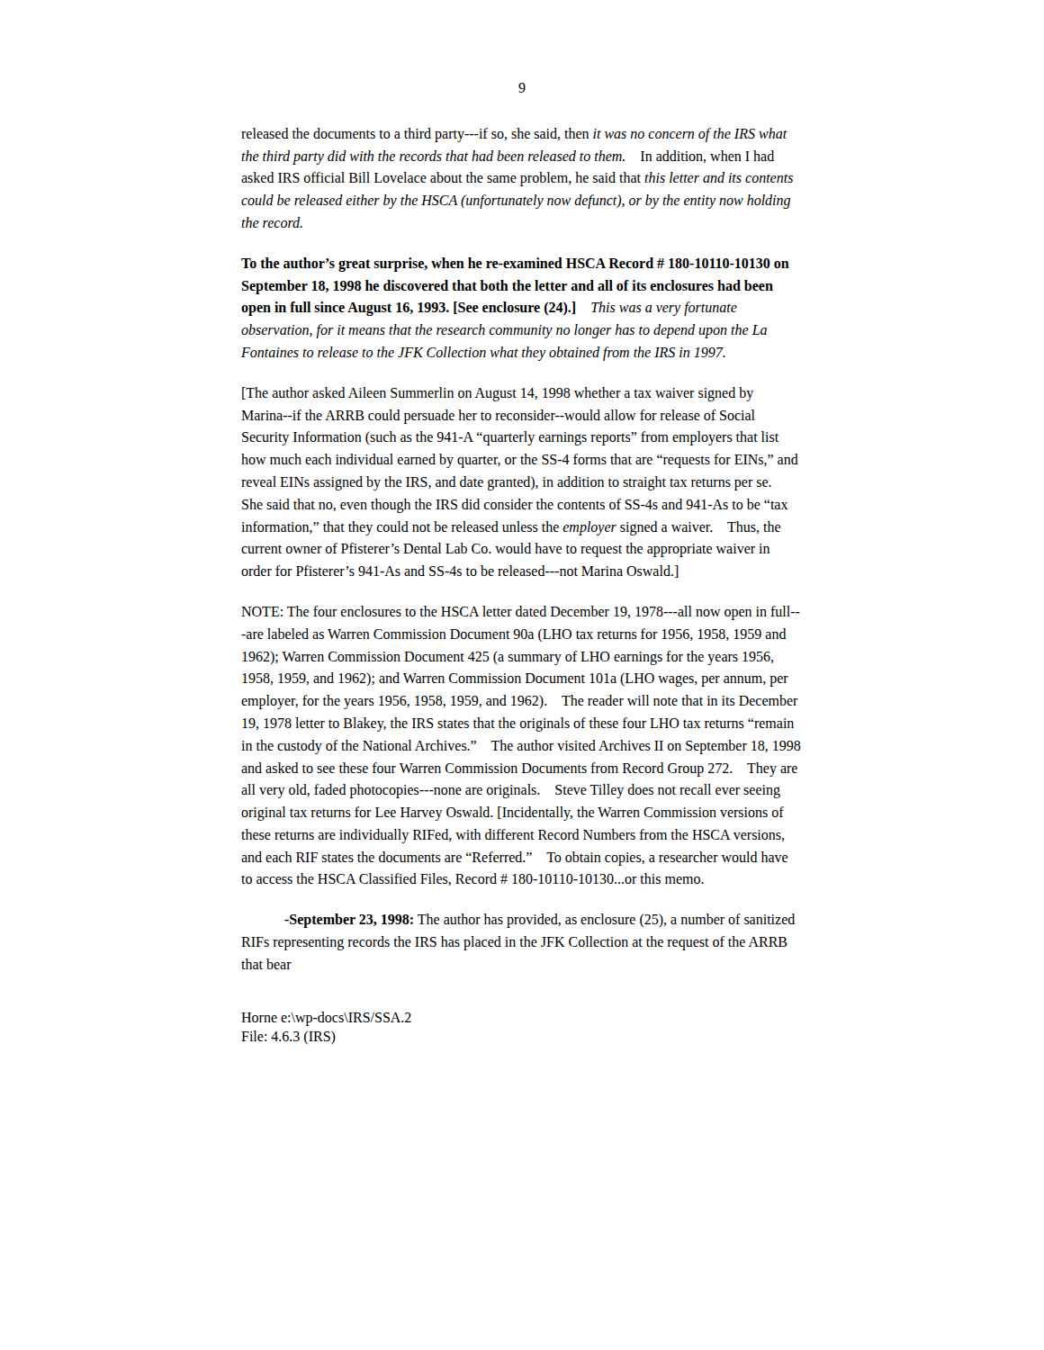9
released the documents to a third party---if so, she said, then it was no concern of the IRS what the third party did with the records that had been released to them. In addition, when I had asked IRS official Bill Lovelace about the same problem, he said that this letter and its contents could be released either by the HSCA (unfortunately now defunct), or by the entity now holding the record.
To the author’s great surprise, when he re-examined HSCA Record # 180-10110-10130 on September 18, 1998 he discovered that both the letter and all of its enclosures had been open in full since August 16, 1993. [See enclosure (24).] This was a very fortunate observation, for it means that the research community no longer has to depend upon the La Fontaines to release to the JFK Collection what they obtained from the IRS in 1997.
[The author asked Aileen Summerlin on August 14, 1998 whether a tax waiver signed by Marina--if the ARRB could persuade her to reconsider--would allow for release of Social Security Information (such as the 941-A “quarterly earnings reports” from employers that list how much each individual earned by quarter, or the SS-4 forms that are “requests for EINs,” and reveal EINs assigned by the IRS, and date granted), in addition to straight tax returns per se. She said that no, even though the IRS did consider the contents of SS-4s and 941-As to be “tax information,” that they could not be released unless the employer signed a waiver. Thus, the current owner of Pfisterer’s Dental Lab Co. would have to request the appropriate waiver in order for Pfisterer’s 941-As and SS-4s to be released---not Marina Oswald.]
NOTE: The four enclosures to the HSCA letter dated December 19, 1978---all now open in full---are labeled as Warren Commission Document 90a (LHO tax returns for 1956, 1958, 1959 and 1962); Warren Commission Document 425 (a summary of LHO earnings for the years 1956, 1958, 1959, and 1962); and Warren Commission Document 101a (LHO wages, per annum, per employer, for the years 1956, 1958, 1959, and 1962). The reader will note that in its December 19, 1978 letter to Blakey, the IRS states that the originals of these four LHO tax returns “remain in the custody of the National Archives.” The author visited Archives II on September 18, 1998 and asked to see these four Warren Commission Documents from Record Group 272. They are all very old, faded photocopies---none are originals. Steve Tilley does not recall ever seeing original tax returns for Lee Harvey Oswald. [Incidentally, the Warren Commission versions of these returns are individually RIFed, with different Record Numbers from the HSCA versions, and each RIF states the documents are “Referred.” To obtain copies, a researcher would have to access the HSCA Classified Files, Record # 180-10110-10130...or this memo.
-September 23, 1998: The author has provided, as enclosure (25), a number of sanitized RIFs representing records the IRS has placed in the JFK Collection at the request of the ARRB that bear
Horne e:\wp-docs\IRS/SSA.2
File: 4.6.3 (IRS)